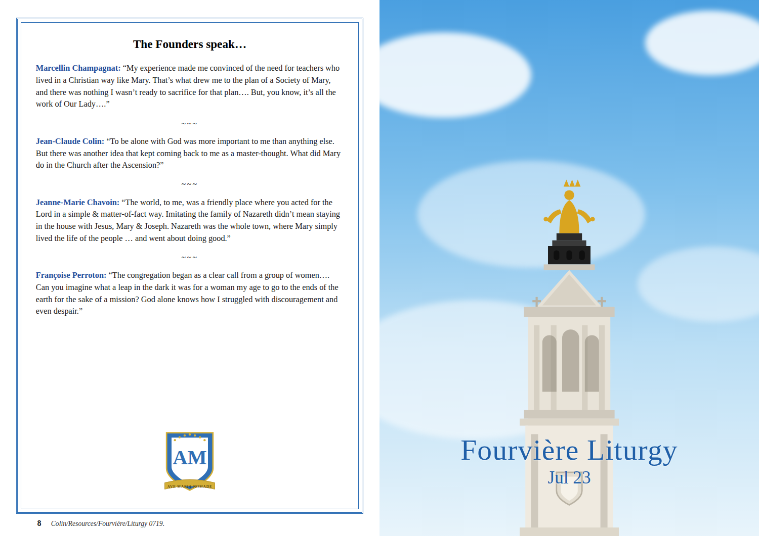The Founders speak…
Marcellin Champagnat: “My experience made me convinced of the need for teachers who lived in a Christian way like Mary. That’s what drew me to the plan of a Society of Mary, and there was nothing I wasn’t ready to sacrifice for that plan…. But, you know, it’s all the work of Our Lady….”
~~~
Jean-Claude Colin: “To be alone with God was more important to me than anything else. But there was another idea that kept coming back to me as a master-thought. What did Mary do in the Church after the Ascension?”
~~~
Jeanne-Marie Chavoin: “The world, to me, was a friendly place where you acted for the Lord in a simple & matter-of-fact way. Imitating the family of Nazareth didn’t mean staying in the house with Jesus, Mary & Joseph. Nazareth was the whole town, where Mary simply lived the life of the people … and went about doing good.”
~~~
Françoise Perroton: “The congregation began as a clear call from a group of women…. Can you imagine what a leap in the dark it was for a woman my age to go to the ends of the earth for the sake of a mission? God alone knows how I struggled with discouragement and even despair.”
AM AVE MARIA NOMADE
8 Colin/Resources/Fourvière/Liturgy 0719.
Fourvière Liturgy
Jul 23